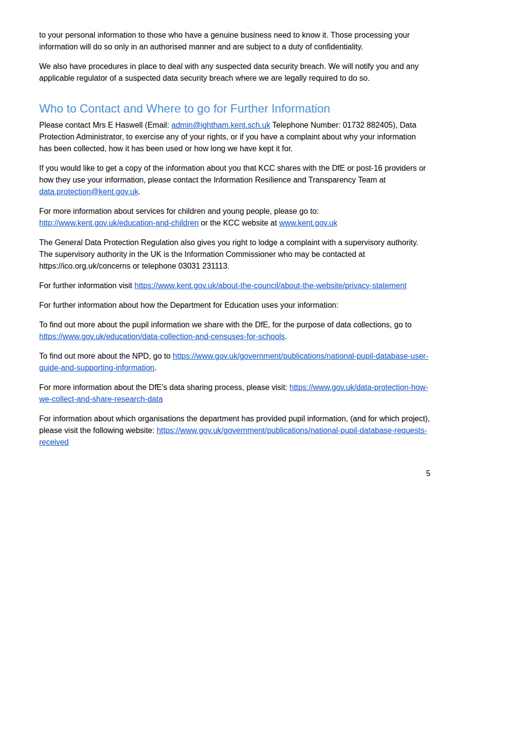to your personal information to those who have a genuine business need to know it. Those processing your information will do so only in an authorised manner and are subject to a duty of confidentiality.
We also have procedures in place to deal with any suspected data security breach. We will notify you and any applicable regulator of a suspected data security breach where we are legally required to do so.
Who to Contact and Where to go for Further Information
Please contact Mrs E Haswell (Email: admin@ightham.kent.sch.uk Telephone Number: 01732 882405), Data Protection Administrator, to exercise any of your rights, or if you have a complaint about why your information has been collected, how it has been used or how long we have kept it for.
If you would like to get a copy of the information about you that KCC shares with the DfE or post-16 providers or how they use your information, please contact the Information Resilience and Transparency Team at data.protection@kent.gov.uk.
For more information about services for children and young people, please go to: http://www.kent.gov.uk/education-and-children or the KCC website at www.kent.gov.uk
The General Data Protection Regulation also gives you right to lodge a complaint with a supervisory authority. The supervisory authority in the UK is the Information Commissioner who may be contacted at https://ico.org.uk/concerns or telephone 03031 231113.
For further information visit https://www.kent.gov.uk/about-the-council/about-the-website/privacy-statement
For further information about how the Department for Education uses your information:
To find out more about the pupil information we share with the DfE, for the purpose of data collections, go to https://www.gov.uk/education/data-collection-and-censuses-for-schools.
To find out more about the NPD, go to https://www.gov.uk/government/publications/national-pupil-database-user-guide-and-supporting-information.
For more information about the DfE's data sharing process, please visit: https://www.gov.uk/data-protection-how-we-collect-and-share-research-data
For information about which organisations the department has provided pupil information, (and for which project), please visit the following website: https://www.gov.uk/government/publications/national-pupil-database-requests-received
5